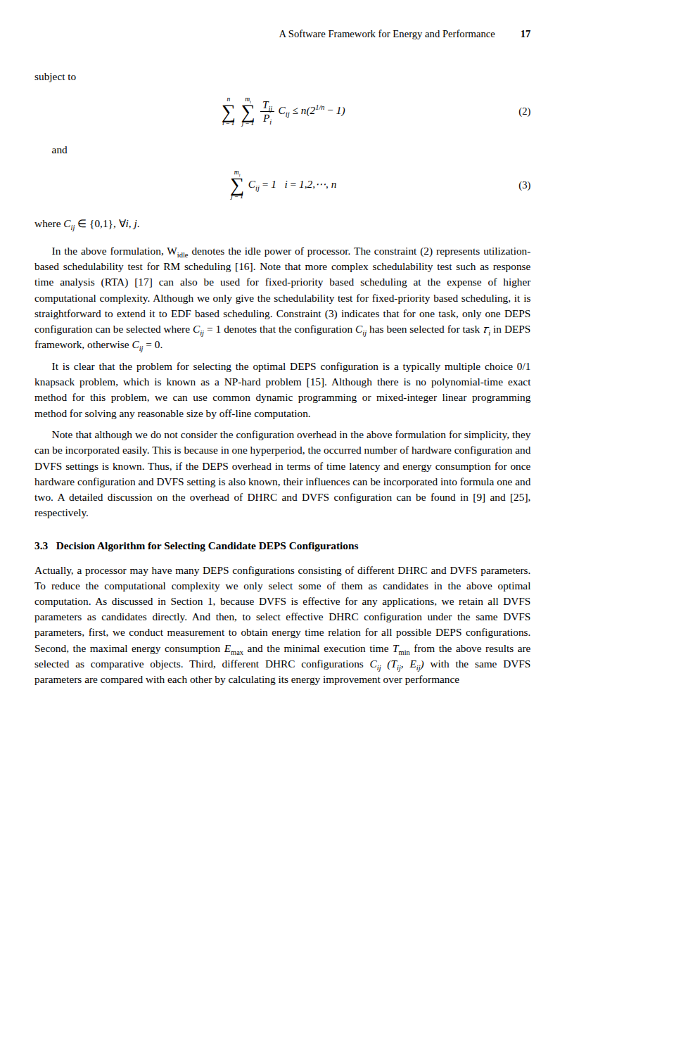A Software Framework for Energy and Performance 17
subject to
n∑i = 1 mi∑j = 1 Tij Pi Cij ≤ n(21/n − 1)
(2)
and
mi∑j = 1 Cij = 1 i = 1,2,⋯, n
(3)
where Cij ∈ {0,1}, ∀i, j.
In the above formulation, Widle denotes the idle power of processor. The constraint (2) represents utilization-based schedulability test for RM scheduling [16]. Note that more complex schedulability test such as response time analysis (RTA) [17] can also be used for fixed-priority based scheduling at the expense of higher computational complexity. Although we only give the schedulability test for fixed-priority based scheduling, it is straightforward to extend it to EDF based scheduling. Constraint (3) indicates that for one task, only one DEPS configuration can be selected where Cij = 1 denotes that the configuration Cij has been selected for task 𝜏i in DEPS framework, otherwise Cij = 0.
It is clear that the problem for selecting the optimal DEPS configuration is a typically multiple choice 0/1 knapsack problem, which is known as a NP-hard problem [15]. Although there is no polynomial-time exact method for this problem, we can use common dynamic programming or mixed-integer linear programming method for solving any reasonable size by off-line computation.
Note that although we do not consider the configuration overhead in the above formulation for simplicity, they can be incorporated easily. This is because in one hyperperiod, the occurred number of hardware configuration and DVFS settings is known. Thus, if the DEPS overhead in terms of time latency and energy consumption for once hardware configuration and DVFS setting is also known, their influences can be incorporated into formula one and two. A detailed discussion on the overhead of DHRC and DVFS configuration can be found in [9] and [25], respectively.
3.3 Decision Algorithm for Selecting Candidate DEPS Configurations
Actually, a processor may have many DEPS configurations consisting of different DHRC and DVFS parameters. To reduce the computational complexity we only select some of them as candidates in the above optimal computation. As discussed in Section 1, because DVFS is effective for any applications, we retain all DVFS parameters as candidates directly. And then, to select effective DHRC configuration under the same DVFS parameters, first, we conduct measurement to obtain energy time relation for all possible DEPS configurations. Second, the maximal energy consumption Emax and the minimal execution time Tmin from the above results are selected as comparative objects. Third, different DHRC configurations Cij (Tij, Eij) with the same DVFS parameters are compared with each other by calculating its energy improvement over performance